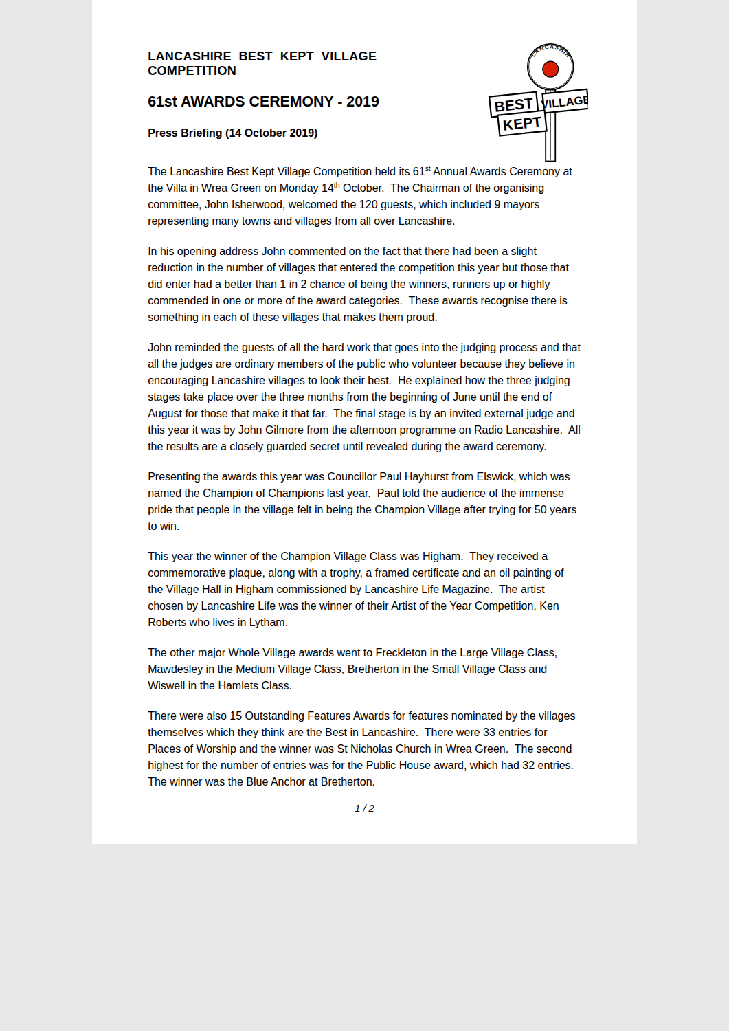LANCASHIRE BEST VILLAGE KEPT
LANCASHIRE BEST KEPT VILLAGE COMPETITION
61st AWARDS CEREMONY - 2019
Press Briefing (14 October 2019)
The Lancashire Best Kept Village Competition held its 61st Annual Awards Ceremony at the Villa in Wrea Green on Monday 14th October. The Chairman of the organising committee, John Isherwood, welcomed the 120 guests, which included 9 mayors representing many towns and villages from all over Lancashire.
In his opening address John commented on the fact that there had been a slight reduction in the number of villages that entered the competition this year but those that did enter had a better than 1 in 2 chance of being the winners, runners up or highly commended in one or more of the award categories. These awards recognise there is something in each of these villages that makes them proud.
John reminded the guests of all the hard work that goes into the judging process and that all the judges are ordinary members of the public who volunteer because they believe in encouraging Lancashire villages to look their best. He explained how the three judging stages take place over the three months from the beginning of June until the end of August for those that make it that far. The final stage is by an invited external judge and this year it was by John Gilmore from the afternoon programme on Radio Lancashire. All the results are a closely guarded secret until revealed during the award ceremony.
Presenting the awards this year was Councillor Paul Hayhurst from Elswick, which was named the Champion of Champions last year. Paul told the audience of the immense pride that people in the village felt in being the Champion Village after trying for 50 years to win.
This year the winner of the Champion Village Class was Higham. They received a commemorative plaque, along with a trophy, a framed certificate and an oil painting of the Village Hall in Higham commissioned by Lancashire Life Magazine. The artist chosen by Lancashire Life was the winner of their Artist of the Year Competition, Ken Roberts who lives in Lytham.
The other major Whole Village awards went to Freckleton in the Large Village Class, Mawdesley in the Medium Village Class, Bretherton in the Small Village Class and Wiswell in the Hamlets Class.
There were also 15 Outstanding Features Awards for features nominated by the villages themselves which they think are the Best in Lancashire. There were 33 entries for Places of Worship and the winner was St Nicholas Church in Wrea Green. The second highest for the number of entries was for the Public House award, which had 32 entries. The winner was the Blue Anchor at Bretherton.
1 / 2